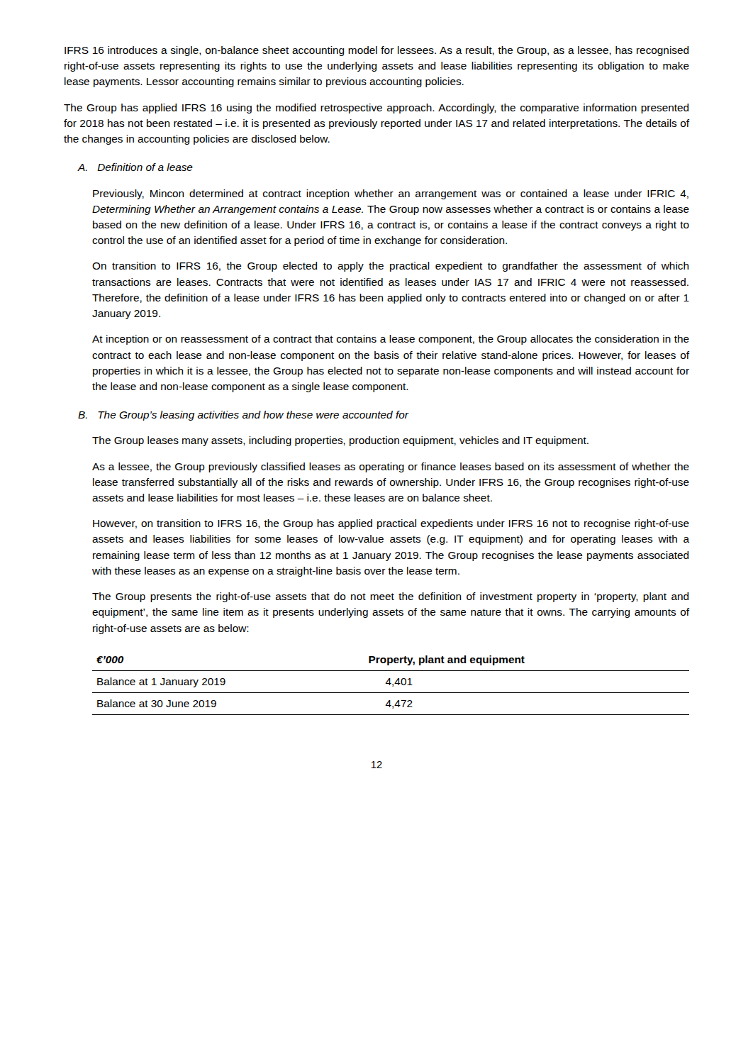IFRS 16 introduces a single, on-balance sheet accounting model for lessees. As a result, the Group, as a lessee, has recognised right-of-use assets representing its rights to use the underlying assets and lease liabilities representing its obligation to make lease payments. Lessor accounting remains similar to previous accounting policies.
The Group has applied IFRS 16 using the modified retrospective approach. Accordingly, the comparative information presented for 2018 has not been restated – i.e. it is presented as previously reported under IAS 17 and related interpretations. The details of the changes in accounting policies are disclosed below.
A. Definition of a lease
Previously, Mincon determined at contract inception whether an arrangement was or contained a lease under IFRIC 4, Determining Whether an Arrangement contains a Lease. The Group now assesses whether a contract is or contains a lease based on the new definition of a lease. Under IFRS 16, a contract is, or contains a lease if the contract conveys a right to control the use of an identified asset for a period of time in exchange for consideration.
On transition to IFRS 16, the Group elected to apply the practical expedient to grandfather the assessment of which transactions are leases. Contracts that were not identified as leases under IAS 17 and IFRIC 4 were not reassessed. Therefore, the definition of a lease under IFRS 16 has been applied only to contracts entered into or changed on or after 1 January 2019.
At inception or on reassessment of a contract that contains a lease component, the Group allocates the consideration in the contract to each lease and non-lease component on the basis of their relative stand-alone prices. However, for leases of properties in which it is a lessee, the Group has elected not to separate non-lease components and will instead account for the lease and non-lease component as a single lease component.
B. The Group’s leasing activities and how these were accounted for
The Group leases many assets, including properties, production equipment, vehicles and IT equipment.
As a lessee, the Group previously classified leases as operating or finance leases based on its assessment of whether the lease transferred substantially all of the risks and rewards of ownership. Under IFRS 16, the Group recognises right-of-use assets and lease liabilities for most leases – i.e. these leases are on balance sheet.
However, on transition to IFRS 16, the Group has applied practical expedients under IFRS 16 not to recognise right-of-use assets and leases liabilities for some leases of low-value assets (e.g. IT equipment) and for operating leases with a remaining lease term of less than 12 months as at 1 January 2019. The Group recognises the lease payments associated with these leases as an expense on a straight-line basis over the lease term.
The Group presents the right-of-use assets that do not meet the definition of investment property in ‘property, plant and equipment’, the same line item as it presents underlying assets of the same nature that it owns. The carrying amounts of right-of-use assets are as below:
| €’000 | Property, plant and equipment |
| --- | --- |
| Balance at 1 January 2019 | 4,401 |
| Balance at 30 June 2019 | 4,472 |
12